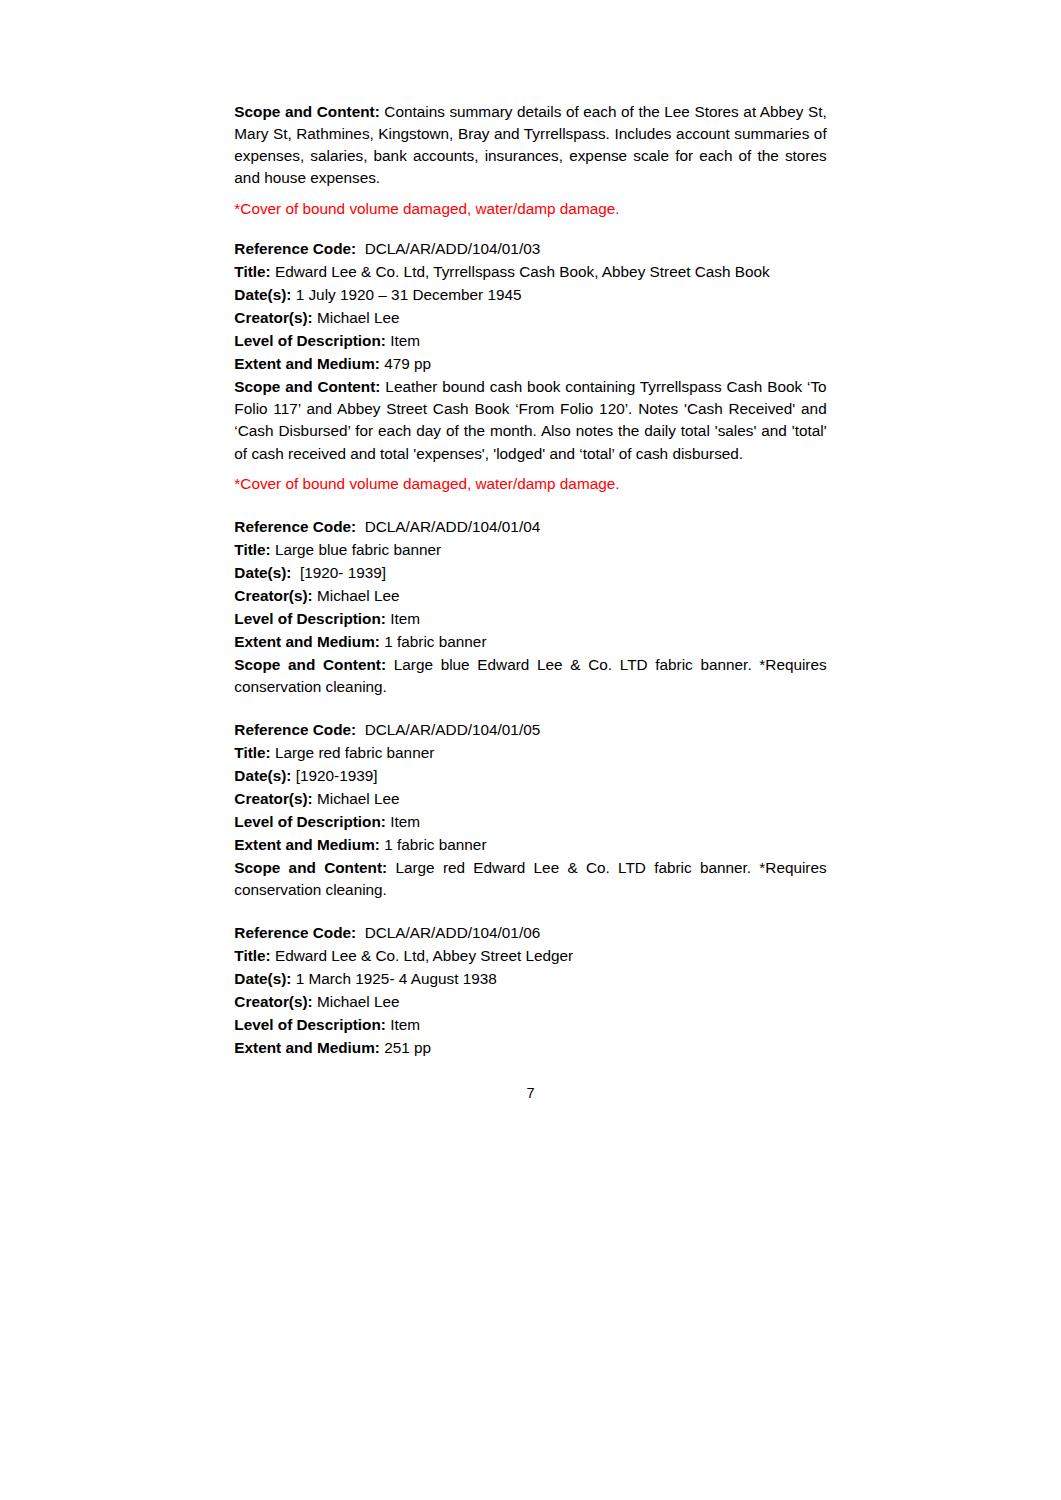Scope and Content: Contains summary details of each of the Lee Stores at Abbey St, Mary St, Rathmines, Kingstown, Bray and Tyrrellspass. Includes account summaries of expenses, salaries, bank accounts, insurances, expense scale for each of the stores and house expenses.
*Cover of bound volume damaged, water/damp damage.
Reference Code: DCLA/AR/ADD/104/01/03
Title: Edward Lee & Co. Ltd, Tyrrellspass Cash Book, Abbey Street Cash Book
Date(s): 1 July 1920 – 31 December 1945
Creator(s): Michael Lee
Level of Description: Item
Extent and Medium: 479 pp
Scope and Content: Leather bound cash book containing Tyrrellspass Cash Book ‘To Folio 117’ and Abbey Street Cash Book ‘From Folio 120’. Notes 'Cash Received' and ‘Cash Disbursed’ for each day of the month. Also notes the daily total 'sales' and 'total' of cash received and total 'expenses', 'lodged' and ‘total’ of cash disbursed.
*Cover of bound volume damaged, water/damp damage.
Reference Code: DCLA/AR/ADD/104/01/04
Title: Large blue fabric banner
Date(s): [1920- 1939]
Creator(s): Michael Lee
Level of Description: Item
Extent and Medium: 1 fabric banner
Scope and Content: Large blue Edward Lee & Co. LTD fabric banner. *Requires conservation cleaning.
Reference Code: DCLA/AR/ADD/104/01/05
Title: Large red fabric banner
Date(s): [1920-1939]
Creator(s): Michael Lee
Level of Description: Item
Extent and Medium: 1 fabric banner
Scope and Content: Large red Edward Lee & Co. LTD fabric banner. *Requires conservation cleaning.
Reference Code: DCLA/AR/ADD/104/01/06
Title: Edward Lee & Co. Ltd, Abbey Street Ledger
Date(s): 1 March 1925- 4 August 1938
Creator(s): Michael Lee
Level of Description: Item
Extent and Medium: 251 pp
7